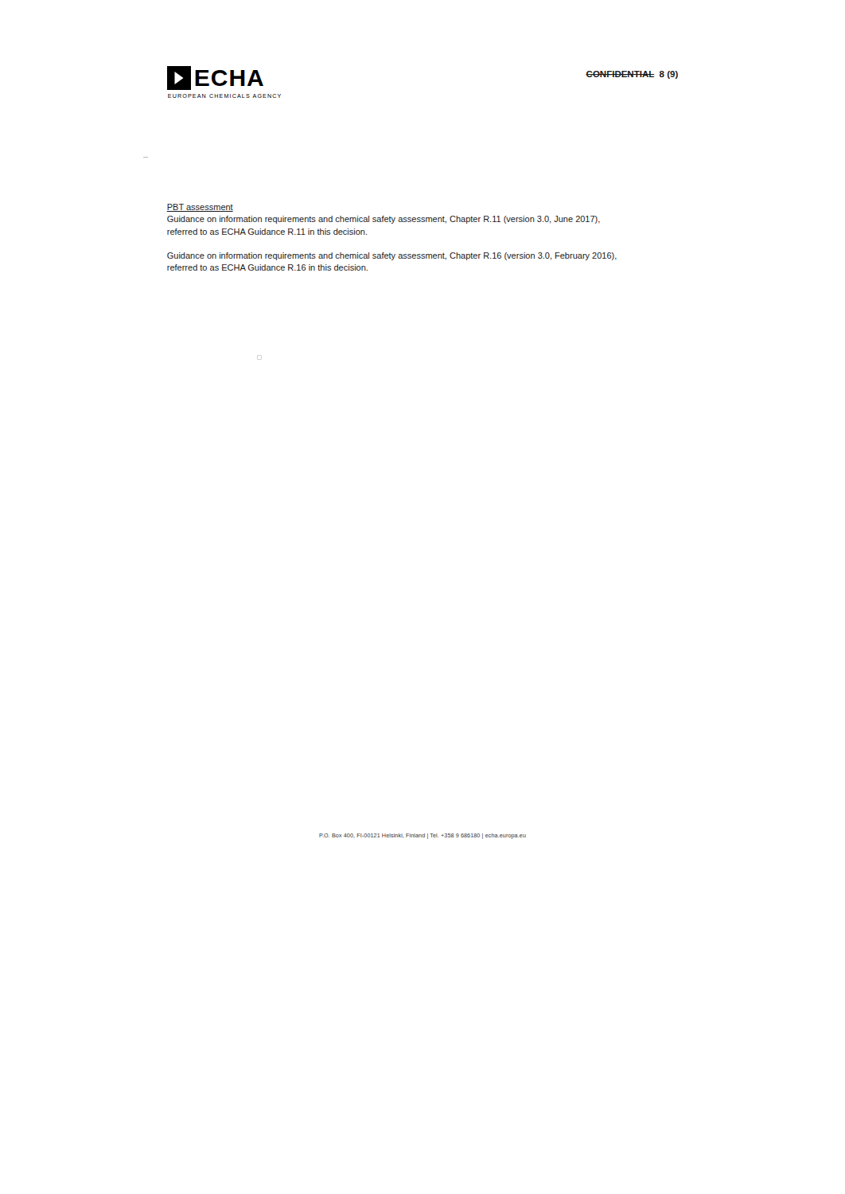ECHA
EUROPEAN CHEMICALS AGENCY
CONFIDENTIAL 8 (9)
PBT assessment
Guidance on information requirements and chemical safety assessment, Chapter R.11 (version 3.0, June 2017), referred to as ECHA Guidance R.11 in this decision.
Guidance on information requirements and chemical safety assessment, Chapter R.16 (version 3.0, February 2016), referred to as ECHA Guidance R.16 in this decision.
P.O. Box 400, FI-00121 Helsinki, Finland | Tel. +358 9 686180 | echa.europa.eu